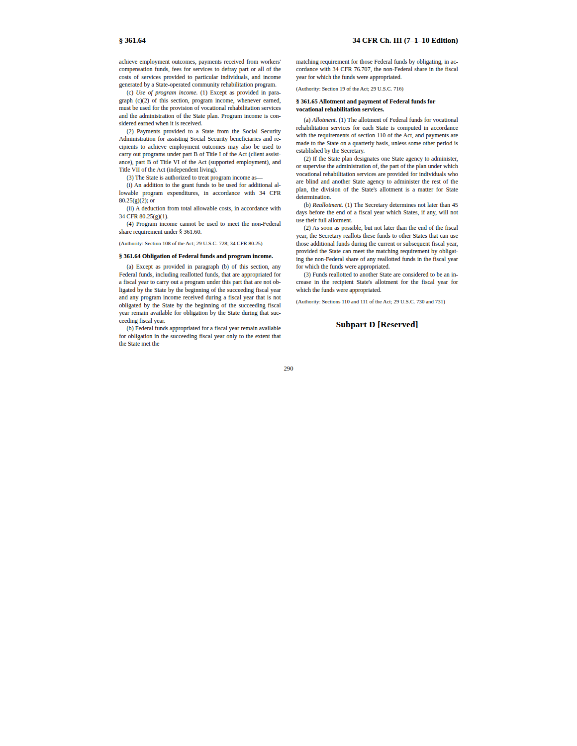§ 361.64
34 CFR Ch. III (7–1–10 Edition)
achieve employment outcomes, payments received from workers' compensation funds, fees for services to defray part or all of the costs of services provided to particular individuals, and income generated by a State-operated community rehabilitation program.
(c) Use of program income. (1) Except as provided in paragraph (c)(2) of this section, program income, whenever earned, must be used for the provision of vocational rehabilitation services and the administration of the State plan. Program income is considered earned when it is received.
(2) Payments provided to a State from the Social Security Administration for assisting Social Security beneficiaries and recipients to achieve employment outcomes may also be used to carry out programs under part B of Title I of the Act (client assistance), part B of Title VI of the Act (supported employment), and Title VII of the Act (independent living).
(3) The State is authorized to treat program income as—
(i) An addition to the grant funds to be used for additional allowable program expenditures, in accordance with 34 CFR 80.25(g)(2); or
(ii) A deduction from total allowable costs, in accordance with 34 CFR 80.25(g)(1).
(4) Program income cannot be used to meet the non-Federal share requirement under § 361.60.
(Authority: Section 108 of the Act; 29 U.S.C. 728; 34 CFR 80.25)
§ 361.64 Obligation of Federal funds and program income.
(a) Except as provided in paragraph (b) of this section, any Federal funds, including reallotted funds, that are appropriated for a fiscal year to carry out a program under this part that are not obligated by the State by the beginning of the succeeding fiscal year and any program income received during a fiscal year that is not obligated by the State by the beginning of the succeeding fiscal year remain available for obligation by the State during that succeeding fiscal year.
(b) Federal funds appropriated for a fiscal year remain available for obligation in the succeeding fiscal year only to the extent that the State met the
matching requirement for those Federal funds by obligating, in accordance with 34 CFR 76.707, the non-Federal share in the fiscal year for which the funds were appropriated.
(Authority: Section 19 of the Act; 29 U.S.C. 716)
§ 361.65 Allotment and payment of Federal funds for vocational rehabilitation services.
(a) Allotment. (1) The allotment of Federal funds for vocational rehabilitation services for each State is computed in accordance with the requirements of section 110 of the Act, and payments are made to the State on a quarterly basis, unless some other period is established by the Secretary.
(2) If the State plan designates one State agency to administer, or supervise the administration of, the part of the plan under which vocational rehabilitation services are provided for individuals who are blind and another State agency to administer the rest of the plan, the division of the State's allotment is a matter for State determination.
(b) Reallotment. (1) The Secretary determines not later than 45 days before the end of a fiscal year which States, if any, will not use their full allotment.
(2) As soon as possible, but not later than the end of the fiscal year, the Secretary reallots these funds to other States that can use those additional funds during the current or subsequent fiscal year, provided the State can meet the matching requirement by obligating the non-Federal share of any reallotted funds in the fiscal year for which the funds were appropriated.
(3) Funds reallotted to another State are considered to be an increase in the recipient State's allotment for the fiscal year for which the funds were appropriated.
(Authority: Sections 110 and 111 of the Act; 29 U.S.C. 730 and 731)
Subpart D [Reserved]
290